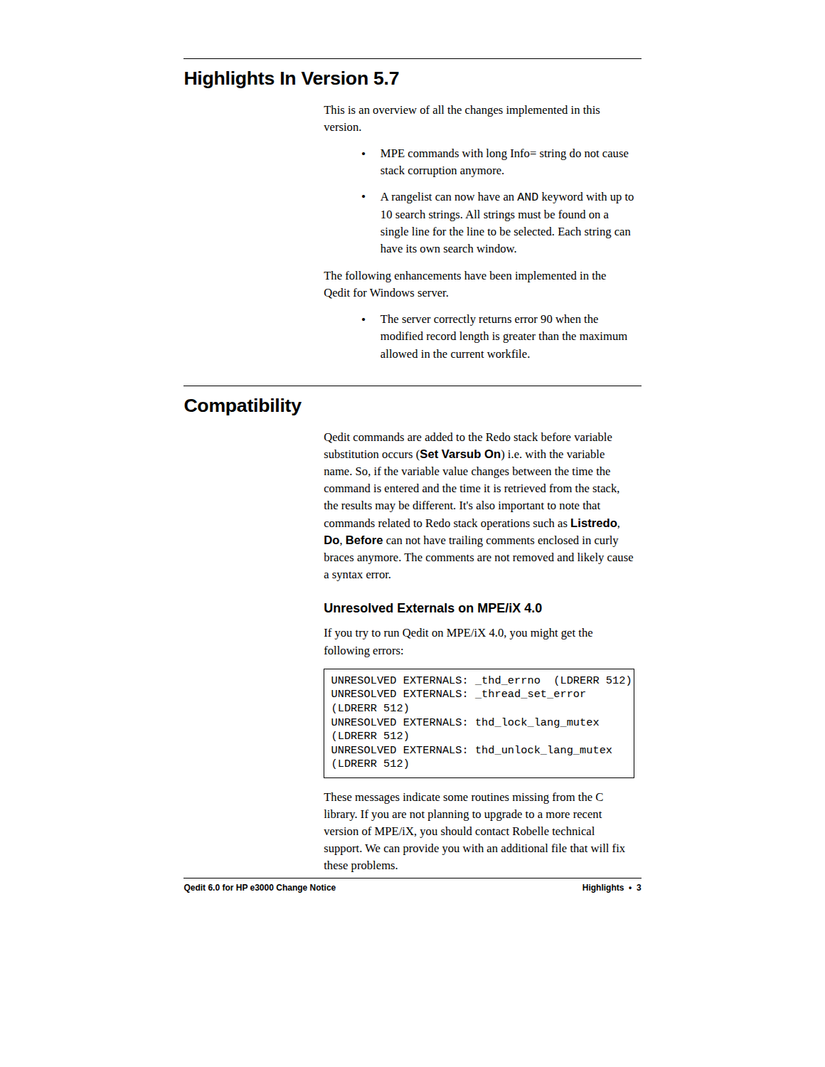Highlights In Version 5.7
This is an overview of all the changes implemented in this version.
MPE commands with long Info= string do not cause stack corruption anymore.
A rangelist can now have an AND keyword with up to 10 search strings. All strings must be found on a single line for the line to be selected. Each string can have its own search window.
The following enhancements have been implemented in the Qedit for Windows server.
The server correctly returns error 90 when the modified record length is greater than the maximum allowed in the current workfile.
Compatibility
Qedit commands are added to the Redo stack before variable substitution occurs (Set Varsub On) i.e. with the variable name. So, if the variable value changes between the time the command is entered and the time it is retrieved from the stack, the results may be different. It's also important to note that commands related to Redo stack operations such as Listredo, Do, Before can not have trailing comments enclosed in curly braces anymore. The comments are not removed and likely cause a syntax error.
Unresolved Externals on MPE/iX 4.0
If you try to run Qedit on MPE/iX 4.0, you might get the following errors:
UNRESOLVED EXTERNALS: _thd_errno  (LDRERR 512)
UNRESOLVED EXTERNALS: _thread_set_error
(LDRERR 512)
UNRESOLVED EXTERNALS: thd_lock_lang_mutex
(LDRERR 512)
UNRESOLVED EXTERNALS: thd_unlock_lang_mutex
(LDRERR 512)
These messages indicate some routines missing from the C library. If you are not planning to upgrade to a more recent version of MPE/iX, you should contact Robelle technical support. We can provide you with an additional file that will fix these problems.
Qedit 6.0 for HP e3000 Change Notice
Highlights • 3